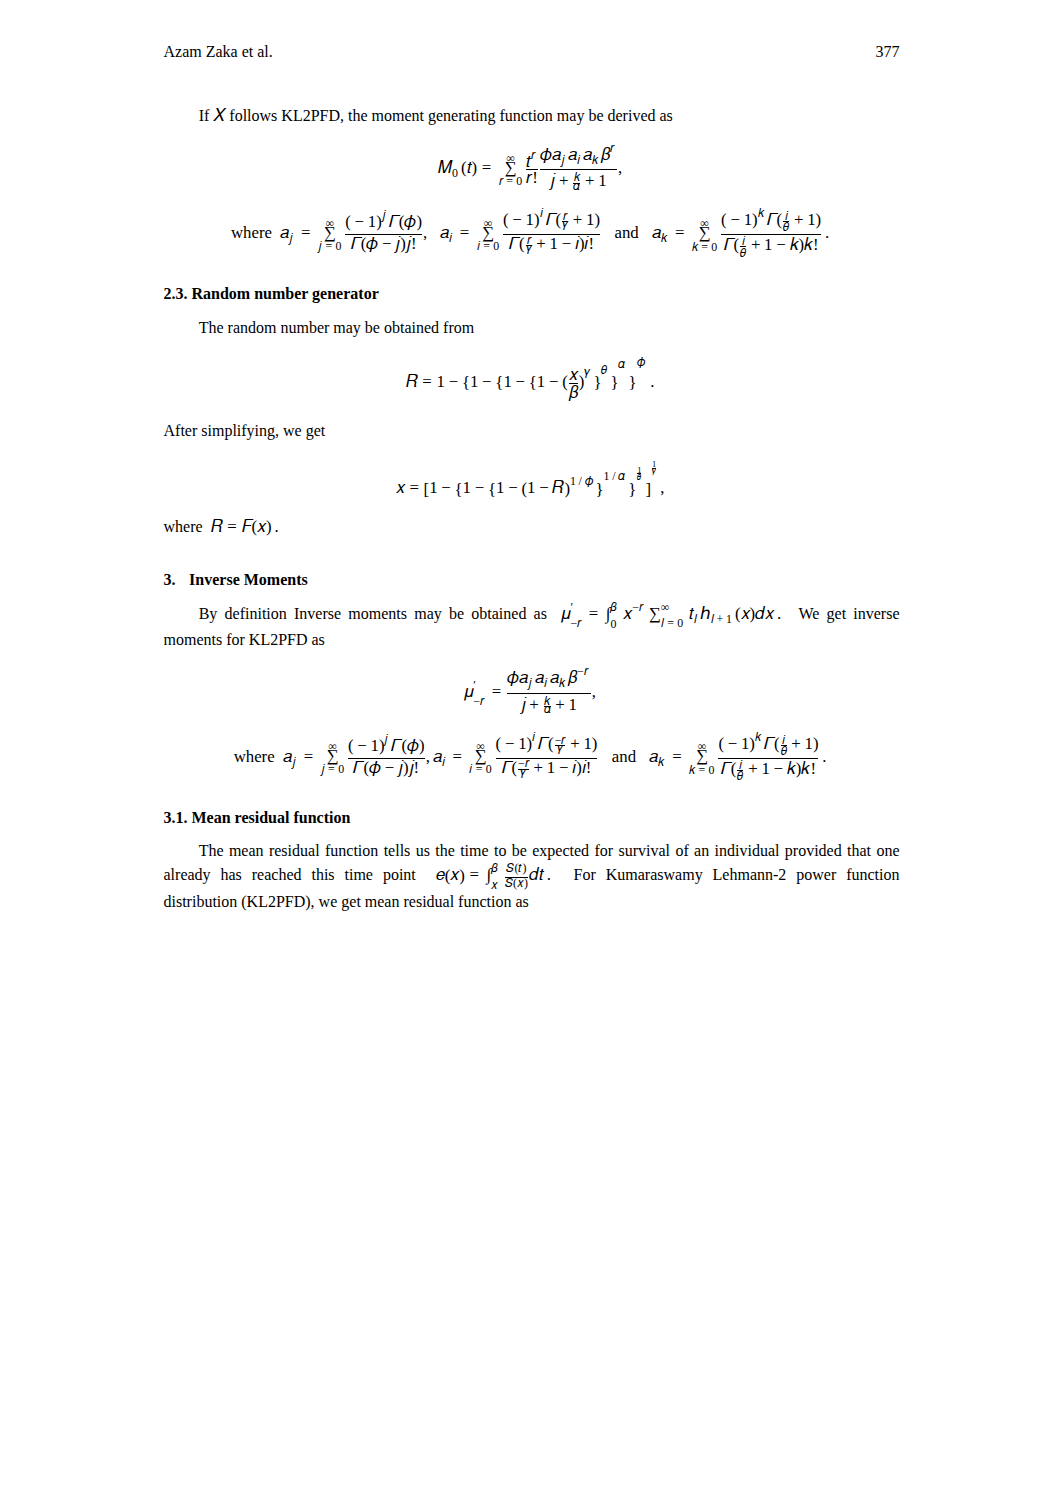Azam Zaka et al. 377
If X follows KL2PFD, the moment generating function may be derived as
M0 (t) = ∑ r=0 ∞ trr! ϕajaiakβr j+kα+1 ,
where aj = ∑j=0∞ (−1)jΓ(ϕ) Γ(ϕ−j)j! , ai = ∑i=0∞ (−1)iΓ(rγ+1) Γ(rγ+1−i)i! and ak = ∑k=0∞ (−1)kΓ(iθ+1) Γ(iθ+1−k)k! .
2.3. Random number generator
The random number may be obtained from
R=1− { 1− { 1− { 1− (xβ) γ } θ } α } ϕ .
After simplifying, we get
x= [ 1− { 1− { 1− (1−R) 1/ϕ } 1/α } 1θ ] 1γ ,
where R=F(x).
3. Inverse Moments
By definition Inverse moments may be obtained as μ−r′ = ∫0β x−r ∑l=0∞ tl hl+1 (x) dx . We get inverse moments for KL2PFD as
μ−r′ = ϕajaiakβ−r j+kα+1 ,
where aj = ∑j=0∞ (−1)jΓ(ϕ) Γ(ϕ−j)j! , ai = ∑i=0∞ (−1)iΓ(−rγ+1) Γ(−rγ+1−i)i! and ak = ∑k=0∞ (−1)kΓ(iθ+1) Γ(iθ+1−k)k! .
3.1. Mean residual function
The mean residual function tells us the time to be expected for survival of an individual provided that one already has reached this time point e(x) = ∫xβ S(t) S(x) dt . For Kumaraswamy Lehmann-2 power function distribution (KL2PFD), we get mean residual function as